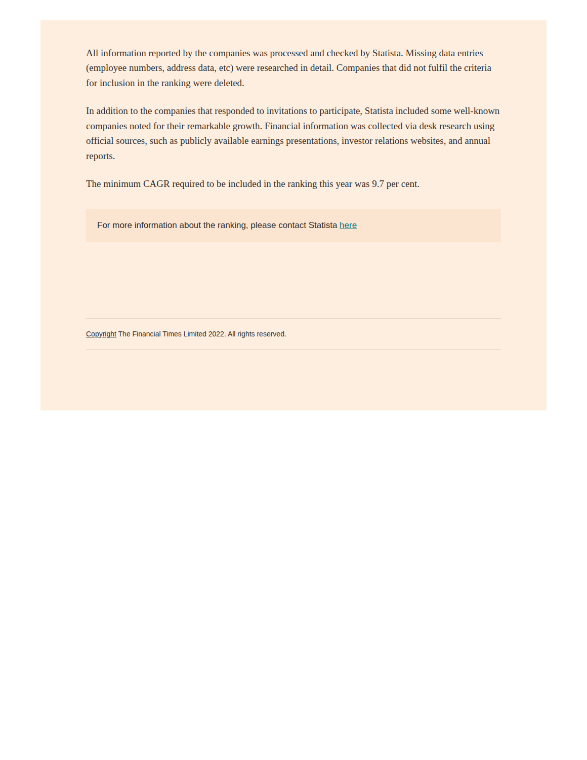All information reported by the companies was processed and checked by Statista. Missing data entries (employee numbers, address data, etc) were researched in detail. Companies that did not fulfil the criteria for inclusion in the ranking were deleted.
In addition to the companies that responded to invitations to participate, Statista included some well-known companies noted for their remarkable growth. Financial information was collected via desk research using official sources, such as publicly available earnings presentations, investor relations websites, and annual reports.
The minimum CAGR required to be included in the ranking this year was 9.7 per cent.
For more information about the ranking, please contact Statista here
Copyright The Financial Times Limited 2022. All rights reserved.